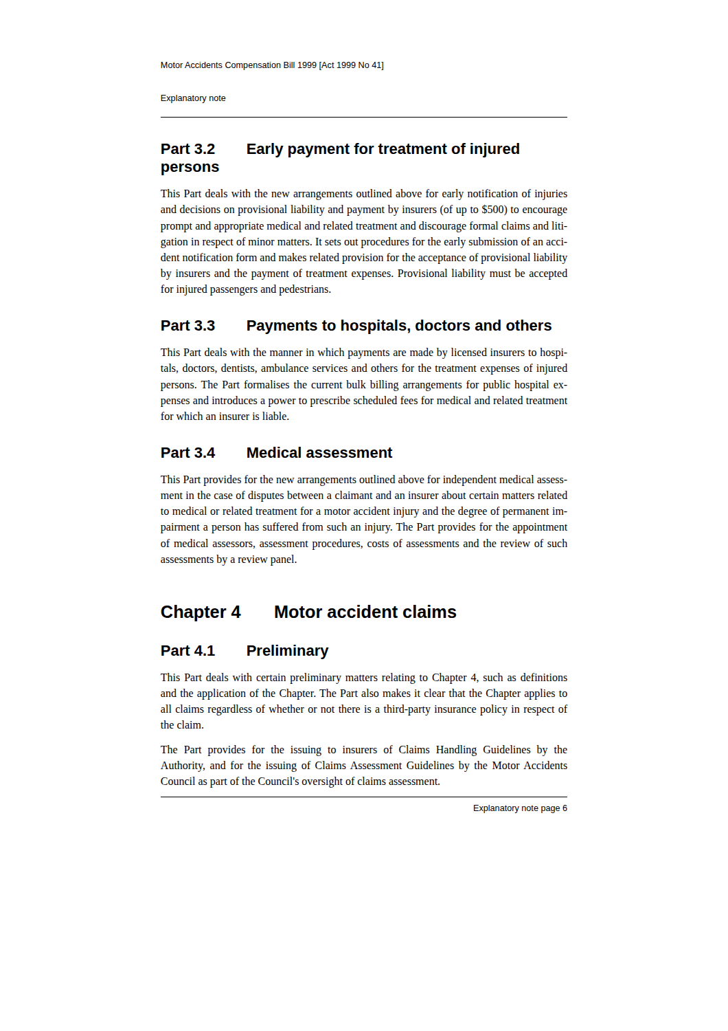Motor Accidents Compensation Bill 1999 [Act 1999 No 41]
Explanatory note
Part 3.2 Early payment for treatment of injured persons
This Part deals with the new arrangements outlined above for early notification of injuries and decisions on provisional liability and payment by insurers (of up to $500) to encourage prompt and appropriate medical and related treatment and discourage formal claims and litigation in respect of minor matters. It sets out procedures for the early submission of an accident notification form and makes related provision for the acceptance of provisional liability by insurers and the payment of treatment expenses. Provisional liability must be accepted for injured passengers and pedestrians.
Part 3.3 Payments to hospitals, doctors and others
This Part deals with the manner in which payments are made by licensed insurers to hospitals, doctors, dentists, ambulance services and others for the treatment expenses of injured persons. The Part formalises the current bulk billing arrangements for public hospital expenses and introduces a power to prescribe scheduled fees for medical and related treatment for which an insurer is liable.
Part 3.4 Medical assessment
This Part provides for the new arrangements outlined above for independent medical assessment in the case of disputes between a claimant and an insurer about certain matters related to medical or related treatment for a motor accident injury and the degree of permanent impairment a person has suffered from such an injury. The Part provides for the appointment of medical assessors, assessment procedures, costs of assessments and the review of such assessments by a review panel.
Chapter 4 Motor accident claims
Part 4.1 Preliminary
This Part deals with certain preliminary matters relating to Chapter 4, such as definitions and the application of the Chapter. The Part also makes it clear that the Chapter applies to all claims regardless of whether or not there is a third-party insurance policy in respect of the claim.
The Part provides for the issuing to insurers of Claims Handling Guidelines by the Authority, and for the issuing of Claims Assessment Guidelines by the Motor Accidents Council as part of the Council's oversight of claims assessment.
Explanatory note page 6